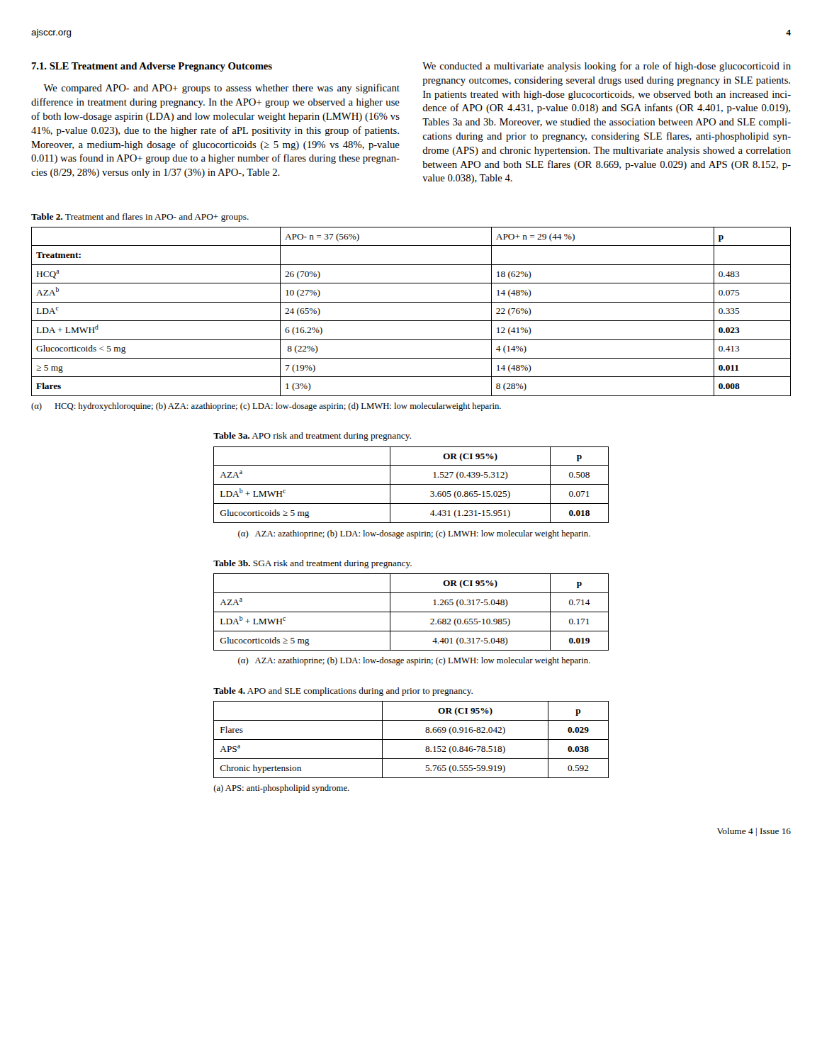ajsccr.org 4
7.1. SLE Treatment and Adverse Pregnancy Outcomes
We compared APO- and APO+ groups to assess whether there was any significant difference in treatment during pregnancy. In the APO+ group we observed a higher use of both low-dosage aspirin (LDA) and low molecular weight heparin (LMWH) (16% vs 41%, p-value 0.023), due to the higher rate of aPL positivity in this group of patients. Moreover, a medium-high dosage of glucocorticoids (≥ 5 mg) (19% vs 48%, p-value 0.011) was found in APO+ group due to a higher number of flares during these pregnancies (8/29, 28%) versus only in 1/37 (3%) in APO-, Table 2.
We conducted a multivariate analysis looking for a role of high-dose glucocorticoid in pregnancy outcomes, considering several drugs used during pregnancy in SLE patients. In patients treated with high-dose glucocorticoids, we observed both an increased incidence of APO (OR 4.431, p-value 0.018) and SGA infants (OR 4.401, p-value 0.019), Tables 3a and 3b. Moreover, we studied the association between APO and SLE complications during and prior to pregnancy, considering SLE flares, anti-phospholipid syndrome (APS) and chronic hypertension. The multivariate analysis showed a correlation between APO and both SLE flares (OR 8.669, p-value 0.029) and APS (OR 8.152, p-value 0.038), Table 4.
Table 2. Treatment and flares in APO- and APO+ groups.
| | APO- n = 37 (56%) | APO+ n = 29 (44 %) | p |
| Treatment: | | | |
| HCQ a | 26 (70%) | 18 (62%) | 0.483 |
| AZA b | 10 (27%) | 14 (48%) | 0.075 |
| LDA c | 24 (65%) | 22 (76%) | 0.335 |
| LDA + LMWH d | 6 (16.2%) | 12 (41%) | 0.023 |
| Glucocorticoids < 5 mg | 8 (22%) | 4 (14%) | 0.413 |
| ≥ 5 mg | 7 (19%) | 14 (48%) | 0.011 |
| Flares | 1 (3%) | 8 (28%) | 0.008 |
(α) HCQ: hydroxychloroquine; (b) AZA: azathioprine; (c) LDA: low-dosage aspirin; (d) LMWH: low molecularweight heparin.
Table 3a. APO risk and treatment during pregnancy.
| | OR (CI 95%) | p |
| --- | --- | --- |
| AZA a | 1.527 (0.439-5.312) | 0.508 |
| LDA b + LMWH c | 3.605 (0.865-15.025) | 0.071 |
| Glucocorticoids ≥ 5 mg | 4.431 (1.231-15.951) | 0.018 |
(α) AZA: azathioprine; (b) LDA: low-dosage aspirin; (c) LMWH: low molecular weight heparin.
Table 3b. SGA risk and treatment during pregnancy.
| | OR (CI 95%) | p |
| --- | --- | --- |
| AZA a | 1.265 (0.317-5.048) | 0.714 |
| LDA b + LMWH c | 2.682 (0.655-10.985) | 0.171 |
| Glucocorticoids ≥ 5 mg | 4.401 (0.317-5.048) | 0.019 |
(α) AZA: azathioprine; (b) LDA: low-dosage aspirin; (c) LMWH: low molecular weight heparin.
Table 4. APO and SLE complications during and prior to pregnancy.
| | OR (CI 95%) | p |
| --- | --- | --- |
| Flares | 8.669 (0.916-82.042) | 0.029 |
| APS a | 8.152 (0.846-78.518) | 0.038 |
| Chronic hypertension | 5.765 (0.555-59.919) | 0.592 |
(a) APS: anti-phospholipid syndrome.
Volume 4 | Issue 16